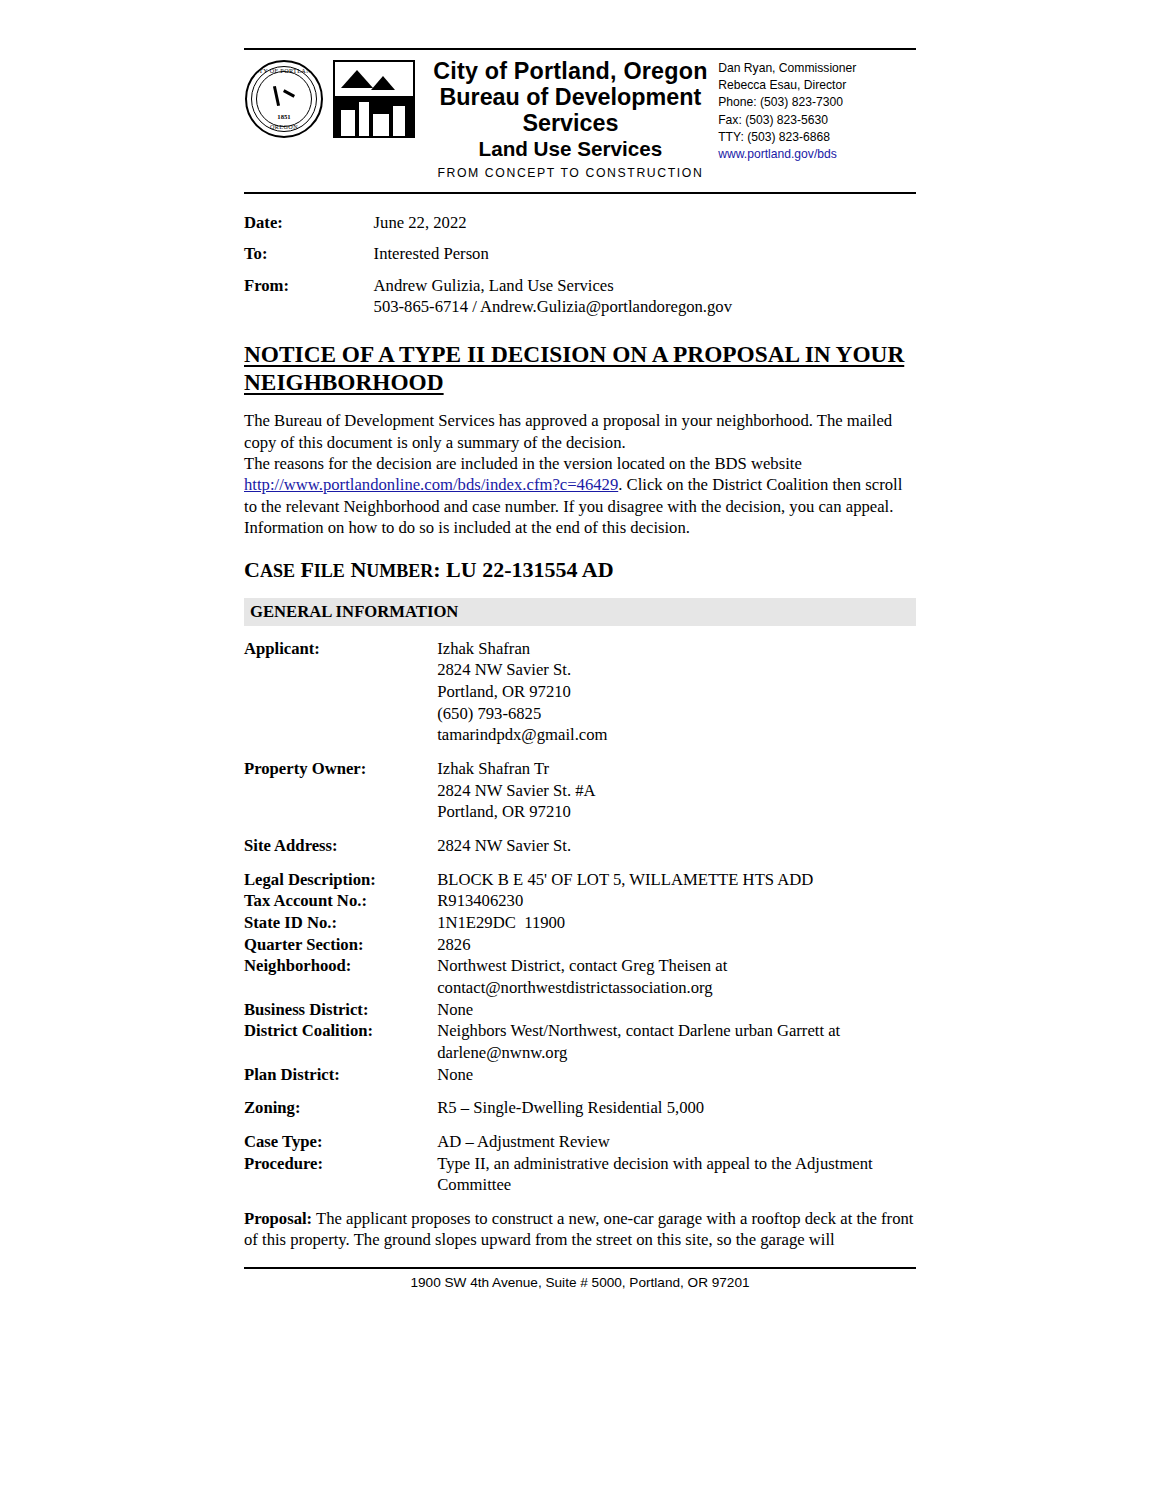| CITY OF PORTLAND 1851 OREGON | City of Portland, Oregon Bureau of Development Services Land Use Services FROM CONCEPT TO CONSTRUCTION | Dan Ryan, Commissioner Rebecca Esau, Director Phone: (503) 823-7300 Fax: (503) 823-5630 TTY: (503) 823-6868 www.portland.gov/bds |
| Date: | June 22, 2022 |
| To: | Interested Person |
| From: | Andrew Gulizia, Land Use Services 503-865-6714 / Andrew.Gulizia@portlandoregon.gov |
NOTICE OF A TYPE II DECISION ON A PROPOSAL IN YOUR NEIGHBORHOOD
The Bureau of Development Services has approved a proposal in your neighborhood. The mailed copy of this document is only a summary of the decision.
The reasons for the decision are included in the version located on the BDS website http://www.portlandonline.com/bds/index.cfm?c=46429. Click on the District Coalition then scroll to the relevant Neighborhood and case number. If you disagree with the decision, you can appeal. Information on how to do so is included at the end of this decision.
CASE FILE NUMBER: LU 22-131554 AD
GENERAL INFORMATION
| Applicant: | Izhak Shafran 2824 NW Savier St. Portland, OR 97210 (650) 793-6825 tamarindpdx@gmail.com |
| Property Owner: | Izhak Shafran Tr 2824 NW Savier St. #A Portland, OR 97210 |
| Site Address: | 2824 NW Savier St. |
| Legal Description: | BLOCK B E 45' OF LOT 5, WILLAMETTE HTS ADD |
| Tax Account No.: | R913406230 |
| State ID No.: | 1N1E29DC 11900 |
| Quarter Section: | 2826 |
| Neighborhood: | Northwest District, contact Greg Theisen at contact@northwestdistrictassociation.org |
| Business District: | None |
| District Coalition: | Neighbors West/Northwest, contact Darlene urban Garrett at darlene@nwnw.org |
| Plan District: | None |
| Zoning: | R5 – Single-Dwelling Residential 5,000 |
| Case Type: | AD – Adjustment Review |
| Procedure: | Type II, an administrative decision with appeal to the Adjustment Committee |
Proposal: The applicant proposes to construct a new, one-car garage with a rooftop deck at the front of this property. The ground slopes upward from the street on this site, so the garage will
1900 SW 4th Avenue, Suite # 5000, Portland, OR 97201